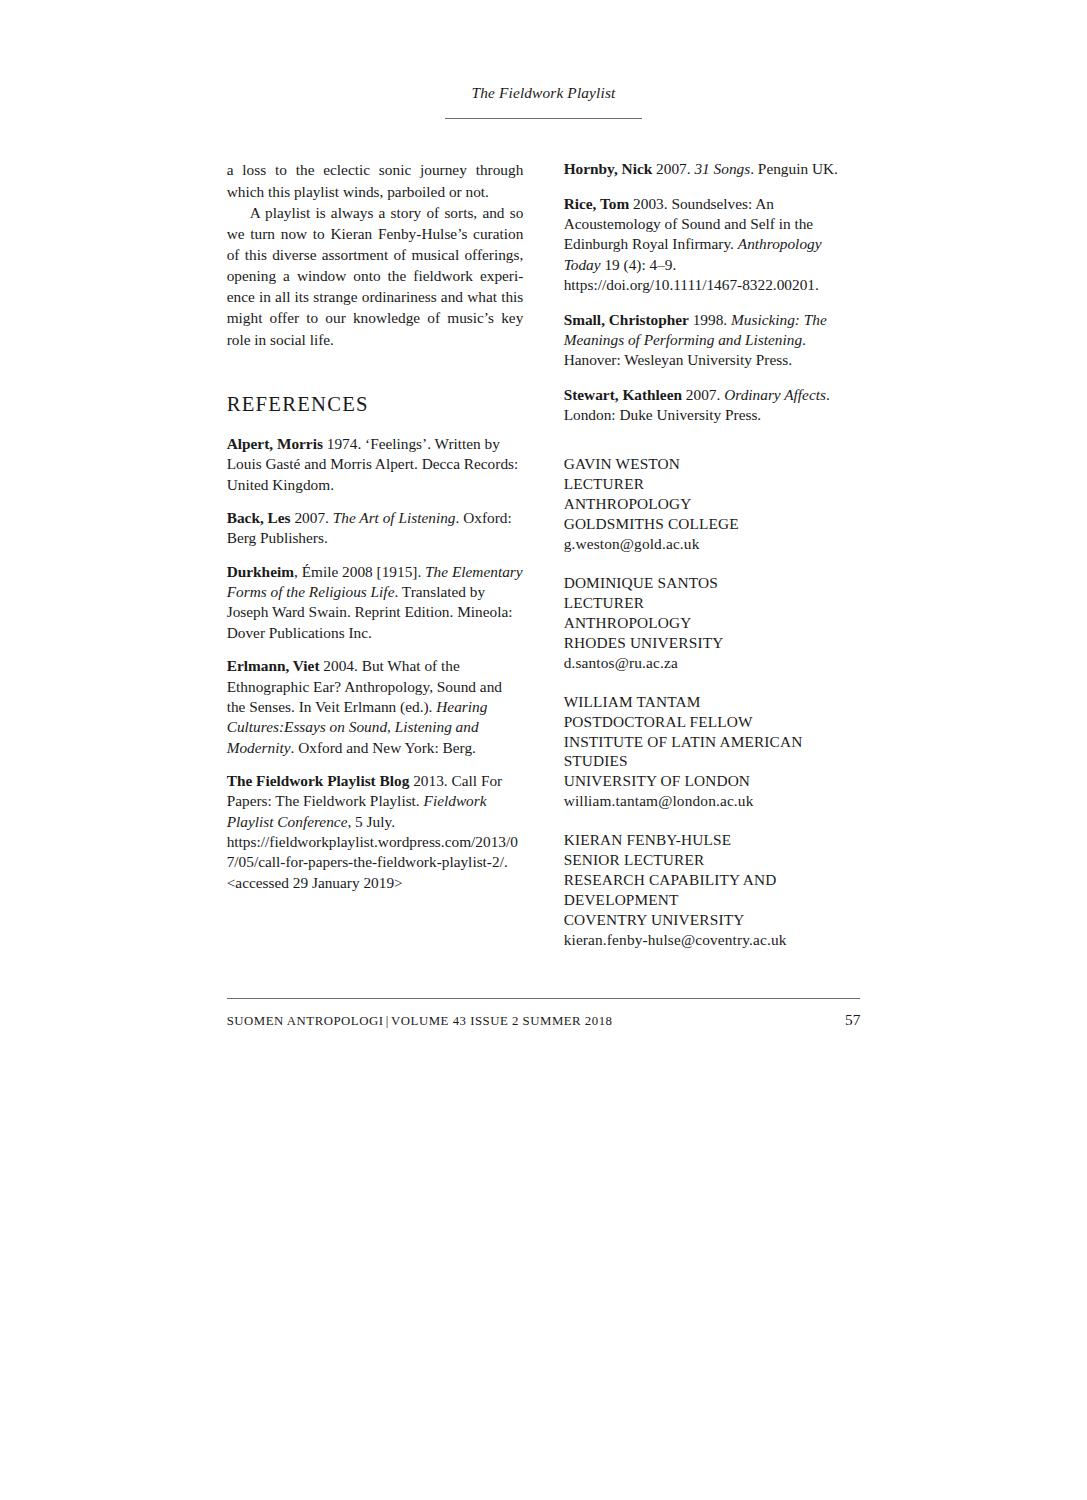The Fieldwork Playlist
a loss to the eclectic sonic journey through which this playlist winds, parboiled or not.
A playlist is always a story of sorts, and so we turn now to Kieran Fenby-Hulse’s curation of this diverse assortment of musical offerings, opening a window onto the fieldwork experience in all its strange ordinariness and what this might offer to our knowledge of music’s key role in social life.
REFERENCES
Alpert, Morris 1974. ‘Feelings’. Written by Louis Gasté and Morris Alpert. Decca Records: United Kingdom.
Back, Les 2007. The Art of Listening. Oxford: Berg Publishers.
Durkheim, Émile 2008 [1915]. The Elementary Forms of the Religious Life. Translated by Joseph Ward Swain. Reprint Edition. Mineola: Dover Publications Inc.
Erlmann, Viet 2004. But What of the Ethnographic Ear? Anthropology, Sound and the Senses. In Veit Erlmann (ed.). Hearing Cultures:Essays on Sound, Listening and Modernity. Oxford and New York: Berg.
The Fieldwork Playlist Blog 2013. Call For Papers: The Fieldwork Playlist. Fieldwork Playlist Conference, 5 July.
https://fieldworkplaylist.wordpress.com/2013/07/05/call-for-papers-the-fieldwork-playlist-2/. <accessed 29 January 2019>
Hornby, Nick 2007. 31 Songs. Penguin UK.
Rice, Tom 2003. Soundselves: An Acoustemology of Sound and Self in the Edinburgh Royal Infirmary. Anthropology Today 19 (4): 4–9.
https://doi.org/10.1111/1467-8322.00201.
Small, Christopher 1998. Musicking: The Meanings of Performing and Listening. Hanover: Wesleyan University Press.
Stewart, Kathleen 2007. Ordinary Affects. London: Duke University Press.
GAVIN WESTON LECTURER ANTHROPOLOGY GOLDSMITHS COLLEGE g.weston@gold.ac.uk
DOMINIQUE SANTOS LECTURER ANTHROPOLOGY RHODES UNIVERSITY d.santos@ru.ac.za
WILLIAM TANTAM POSTDOCTORAL FELLOW INSTITUTE OF LATIN AMERICAN STUDIES UNIVERSITY OF LONDON william.tantam@london.ac.uk
KIERAN FENBY-HULSE SENIOR LECTURER RESEARCH CAPABILITY AND DEVELOPMENT COVENTRY UNIVERSITY kieran.fenby-hulse@coventry.ac.uk
suomen antropologi|volume 43 issue 2 summer 2018
57